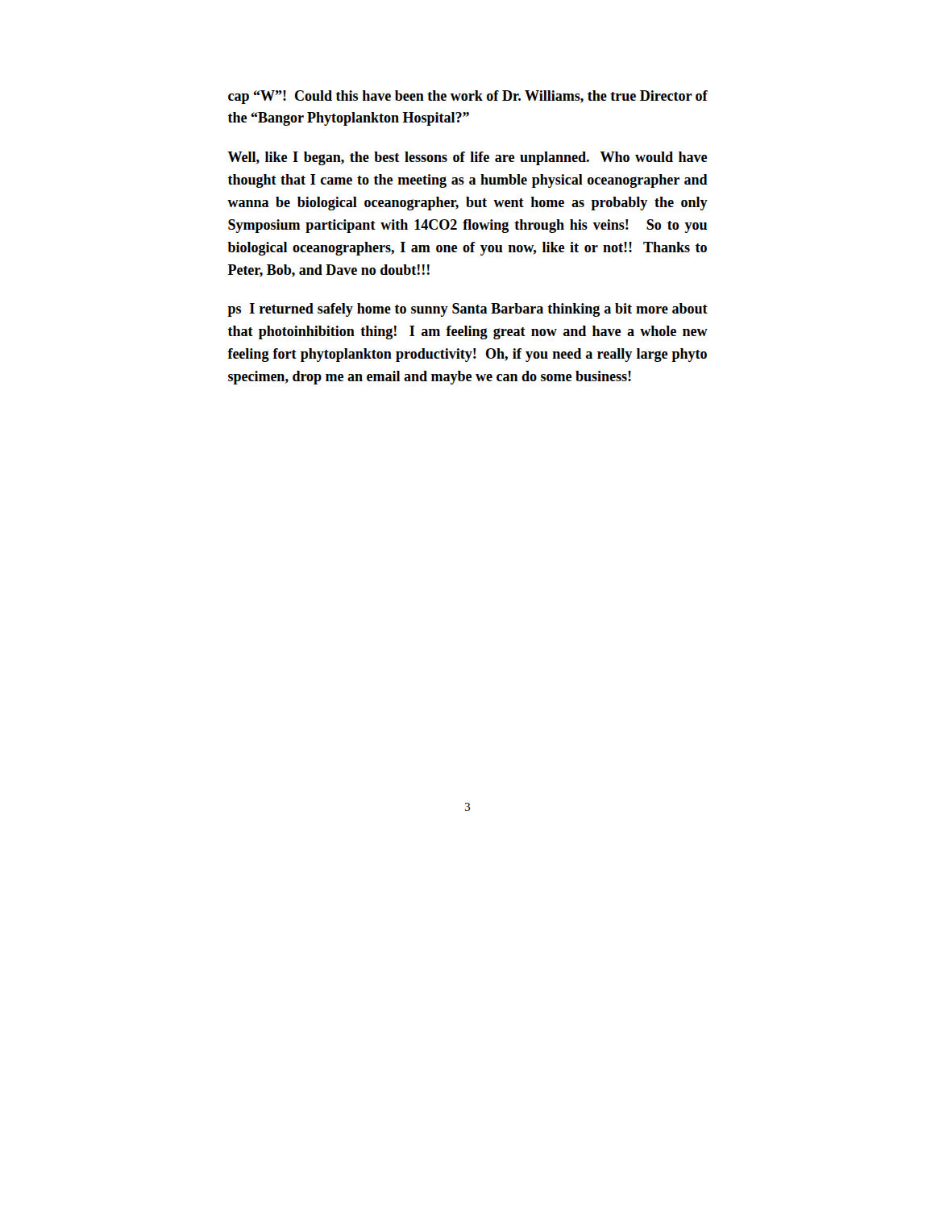cap “W”! Could this have been the work of Dr. Williams, the true Director of the “Bangor Phytoplankton Hospital?”
Well, like I began, the best lessons of life are unplanned. Who would have thought that I came to the meeting as a humble physical oceanographer and wanna be biological oceanographer, but went home as probably the only Symposium participant with 14CO2 flowing through his veins! So to you biological oceanographers, I am one of you now, like it or not!! Thanks to Peter, Bob, and Dave no doubt!!!
ps I returned safely home to sunny Santa Barbara thinking a bit more about that photoinhibition thing! I am feeling great now and have a whole new feeling fort phytoplankton productivity! Oh, if you need a really large phyto specimen, drop me an email and maybe we can do some business!
3